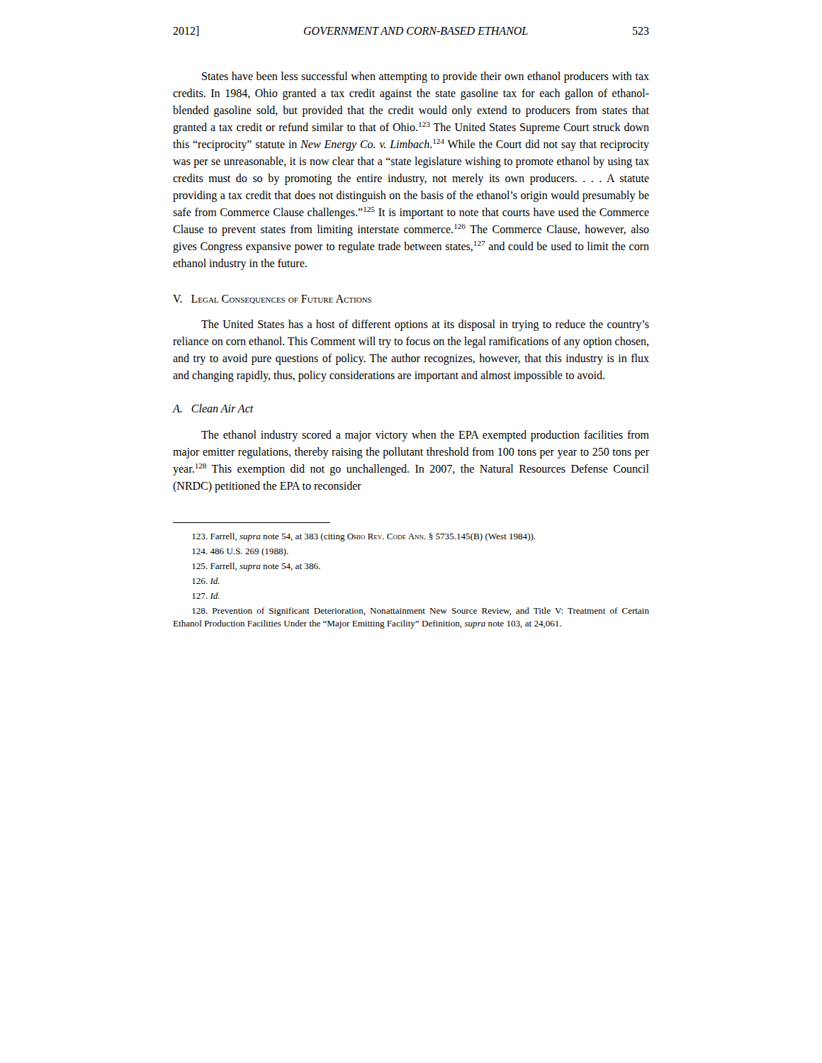2012] GOVERNMENT AND CORN-BASED ETHANOL 523
States have been less successful when attempting to provide their own ethanol producers with tax credits. In 1984, Ohio granted a tax credit against the state gasoline tax for each gallon of ethanol-blended gasoline sold, but provided that the credit would only extend to producers from states that granted a tax credit or refund similar to that of Ohio.123 The United States Supreme Court struck down this “reciprocity” statute in New Energy Co. v. Limbach.124 While the Court did not say that reciprocity was per se unreasonable, it is now clear that a “state legislature wishing to promote ethanol by using tax credits must do so by promoting the entire industry, not merely its own producers. . . . A statute providing a tax credit that does not distinguish on the basis of the ethanol’s origin would presumably be safe from Commerce Clause challenges.”125 It is important to note that courts have used the Commerce Clause to prevent states from limiting interstate commerce.126 The Commerce Clause, however, also gives Congress expansive power to regulate trade between states,127 and could be used to limit the corn ethanol industry in the future.
V. Legal Consequences of Future Actions
The United States has a host of different options at its disposal in trying to reduce the country’s reliance on corn ethanol. This Comment will try to focus on the legal ramifications of any option chosen, and try to avoid pure questions of policy. The author recognizes, however, that this industry is in flux and changing rapidly, thus, policy considerations are important and almost impossible to avoid.
A. Clean Air Act
The ethanol industry scored a major victory when the EPA exempted production facilities from major emitter regulations, thereby raising the pollutant threshold from 100 tons per year to 250 tons per year.128 This exemption did not go unchallenged. In 2007, the Natural Resources Defense Council (NRDC) petitioned the EPA to reconsider
123. Farrell, supra note 54, at 383 (citing Ohio Rev. Code Ann. § 5735.145(B) (West 1984)).
124. 486 U.S. 269 (1988).
125. Farrell, supra note 54, at 386.
126. Id.
127. Id.
128. Prevention of Significant Deterioration, Nonattainment New Source Review, and Title V: Treatment of Certain Ethanol Production Facilities Under the “Major Emitting Facility” Definition, supra note 103, at 24,061.